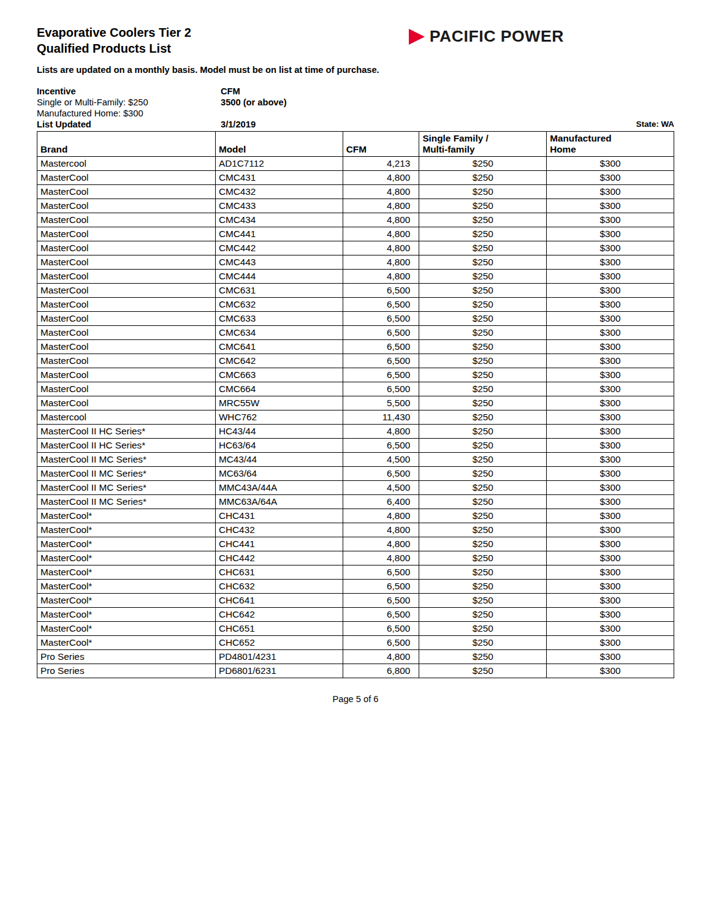Evaporative Coolers Tier 2
Qualified Products List
PACIFIC POWER
Lists are updated on a monthly basis. Model must be on list at time of purchase.
| Incentive | CFM | |
| Single or Multi-Family: $250 | 3500 (or above) | |
| Manufactured Home: $300 | | |
| List Updated | 3/1/2019 | State: WA |
| Brand | Model | CFM | Single Family / Multi-family | Manufactured Home |
| --- | --- | --- | --- | --- |
| Mastercool | AD1C7112 | 4,213 | $250 | $300 |
| MasterCool | CMC431 | 4,800 | $250 | $300 |
| MasterCool | CMC432 | 4,800 | $250 | $300 |
| MasterCool | CMC433 | 4,800 | $250 | $300 |
| MasterCool | CMC434 | 4,800 | $250 | $300 |
| MasterCool | CMC441 | 4,800 | $250 | $300 |
| MasterCool | CMC442 | 4,800 | $250 | $300 |
| MasterCool | CMC443 | 4,800 | $250 | $300 |
| MasterCool | CMC444 | 4,800 | $250 | $300 |
| MasterCool | CMC631 | 6,500 | $250 | $300 |
| MasterCool | CMC632 | 6,500 | $250 | $300 |
| MasterCool | CMC633 | 6,500 | $250 | $300 |
| MasterCool | CMC634 | 6,500 | $250 | $300 |
| MasterCool | CMC641 | 6,500 | $250 | $300 |
| MasterCool | CMC642 | 6,500 | $250 | $300 |
| MasterCool | CMC663 | 6,500 | $250 | $300 |
| MasterCool | CMC664 | 6,500 | $250 | $300 |
| MasterCool | MRC55W | 5,500 | $250 | $300 |
| Mastercool | WHC762 | 11,430 | $250 | $300 |
| MasterCool II HC Series* | HC43/44 | 4,800 | $250 | $300 |
| MasterCool II HC Series* | HC63/64 | 6,500 | $250 | $300 |
| MasterCool II MC Series* | MC43/44 | 4,500 | $250 | $300 |
| MasterCool II MC Series* | MC63/64 | 6,500 | $250 | $300 |
| MasterCool II MC Series* | MMC43A/44A | 4,500 | $250 | $300 |
| MasterCool II MC Series* | MMC63A/64A | 6,400 | $250 | $300 |
| MasterCool* | CHC431 | 4,800 | $250 | $300 |
| MasterCool* | CHC432 | 4,800 | $250 | $300 |
| MasterCool* | CHC441 | 4,800 | $250 | $300 |
| MasterCool* | CHC442 | 4,800 | $250 | $300 |
| MasterCool* | CHC631 | 6,500 | $250 | $300 |
| MasterCool* | CHC632 | 6,500 | $250 | $300 |
| MasterCool* | CHC641 | 6,500 | $250 | $300 |
| MasterCool* | CHC642 | 6,500 | $250 | $300 |
| MasterCool* | CHC651 | 6,500 | $250 | $300 |
| MasterCool* | CHC652 | 6,500 | $250 | $300 |
| Pro Series | PD4801/4231 | 4,800 | $250 | $300 |
| Pro Series | PD6801/6231 | 6,800 | $250 | $300 |
Page 5 of 6